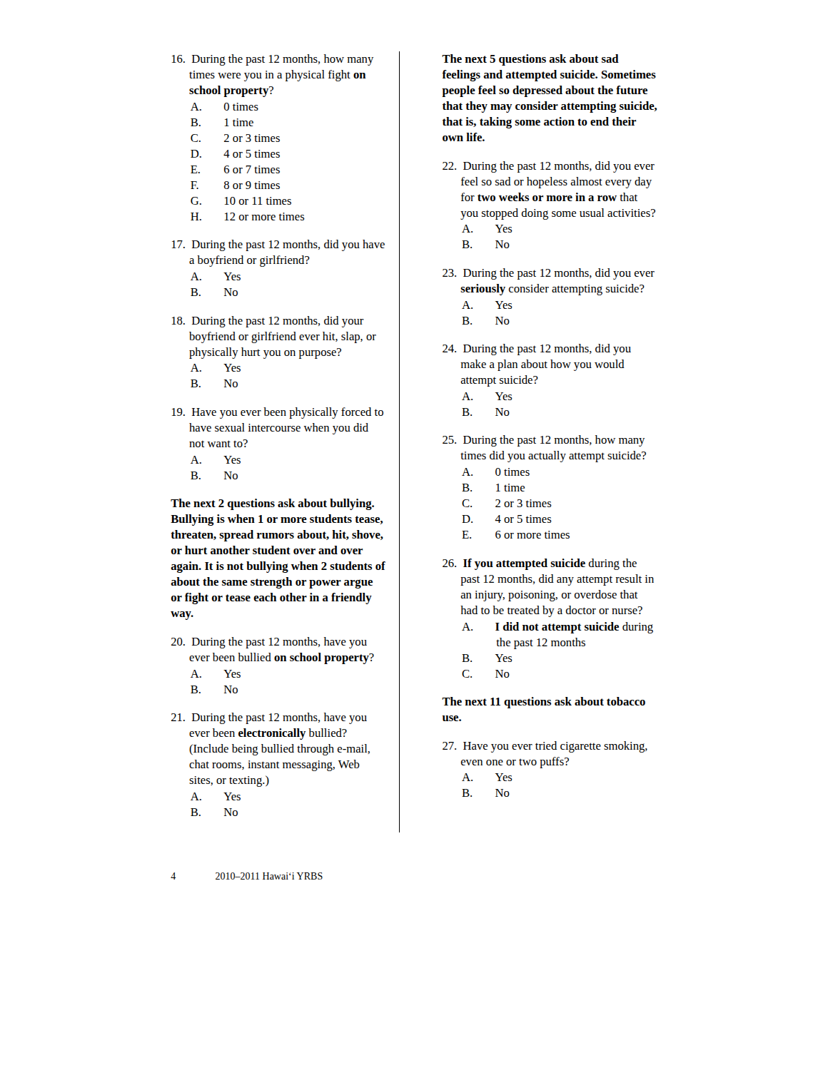16. During the past 12 months, how many times were you in a physical fight on school property?
A. 0 times
B. 1 time
C. 2 or 3 times
D. 4 or 5 times
E. 6 or 7 times
F. 8 or 9 times
G. 10 or 11 times
H. 12 or more times
17. During the past 12 months, did you have a boyfriend or girlfriend?
A. Yes
B. No
18. During the past 12 months, did your boyfriend or girlfriend ever hit, slap, or physically hurt you on purpose?
A. Yes
B. No
19. Have you ever been physically forced to have sexual intercourse when you did not want to?
A. Yes
B. No
The next 2 questions ask about bullying. Bullying is when 1 or more students tease, threaten, spread rumors about, hit, shove, or hurt another student over and over again. It is not bullying when 2 students of about the same strength or power argue or fight or tease each other in a friendly way.
20. During the past 12 months, have you ever been bullied on school property?
A. Yes
B. No
21. During the past 12 months, have you ever been electronically bullied? (Include being bullied through e-mail, chat rooms, instant messaging, Web sites, or texting.)
A. Yes
B. No
The next 5 questions ask about sad feelings and attempted suicide. Sometimes people feel so depressed about the future that they may consider attempting suicide, that is, taking some action to end their own life.
22. During the past 12 months, did you ever feel so sad or hopeless almost every day for two weeks or more in a row that you stopped doing some usual activities?
A. Yes
B. No
23. During the past 12 months, did you ever seriously consider attempting suicide?
A. Yes
B. No
24. During the past 12 months, did you make a plan about how you would attempt suicide?
A. Yes
B. No
25. During the past 12 months, how many times did you actually attempt suicide?
A. 0 times
B. 1 time
C. 2 or 3 times
D. 4 or 5 times
E. 6 or more times
26. If you attempted suicide during the past 12 months, did any attempt result in an injury, poisoning, or overdose that had to be treated by a doctor or nurse?
A. I did not attempt suicide during the past 12 months
B. Yes
C. No
The next 11 questions ask about tobacco use.
27. Have you ever tried cigarette smoking, even one or two puffs?
A. Yes
B. No
4 2010–2011 Hawai‘i YRBS